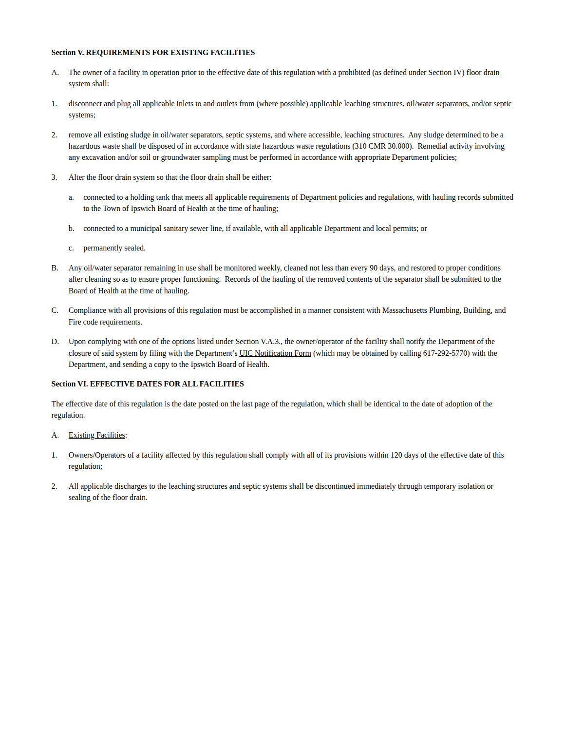Section V. REQUIREMENTS FOR EXISTING FACILITIES
A.
The owner of a facility in operation prior to the effective date of this regulation with a prohibited (as defined under Section IV) floor drain system shall:
1.
disconnect and plug all applicable inlets to and outlets from (where possible) applicable leaching structures, oil/water separators, and/or septic systems;
2.
remove all existing sludge in oil/water separators, septic systems, and where accessible, leaching structures. Any sludge determined to be a hazardous waste shall be disposed of in accordance with state hazardous waste regulations (310 CMR 30.000). Remedial activity involving any excavation and/or soil or groundwater sampling must be performed in accordance with appropriate Department policies;
3.
Alter the floor drain system so that the floor drain shall be either:
a.
connected to a holding tank that meets all applicable requirements of Department policies and regulations, with hauling records submitted to the Town of Ipswich Board of Health at the time of hauling;
b.
connected to a municipal sanitary sewer line, if available, with all applicable Department and local permits; or
c.
permanently sealed.
B.
Any oil/water separator remaining in use shall be monitored weekly, cleaned not less than every 90 days, and restored to proper conditions after cleaning so as to ensure proper functioning. Records of the hauling of the removed contents of the separator shall be submitted to the Board of Health at the time of hauling.
C.
Compliance with all provisions of this regulation must be accomplished in a manner consistent with Massachusetts Plumbing, Building, and Fire code requirements.
D.
Upon complying with one of the options listed under Section V.A.3., the owner/operator of the facility shall notify the Department of the closure of said system by filing with the Department’s UIC Notification Form (which may be obtained by calling 617-292-5770) with the Department, and sending a copy to the Ipswich Board of Health.
Section VI. EFFECTIVE DATES FOR ALL FACILITIES
The effective date of this regulation is the date posted on the last page of the regulation, which shall be identical to the date of adoption of the regulation.
A.
Existing Facilities:
1.
Owners/Operators of a facility affected by this regulation shall comply with all of its provisions within 120 days of the effective date of this regulation;
2.
All applicable discharges to the leaching structures and septic systems shall be discontinued immediately through temporary isolation or sealing of the floor drain.